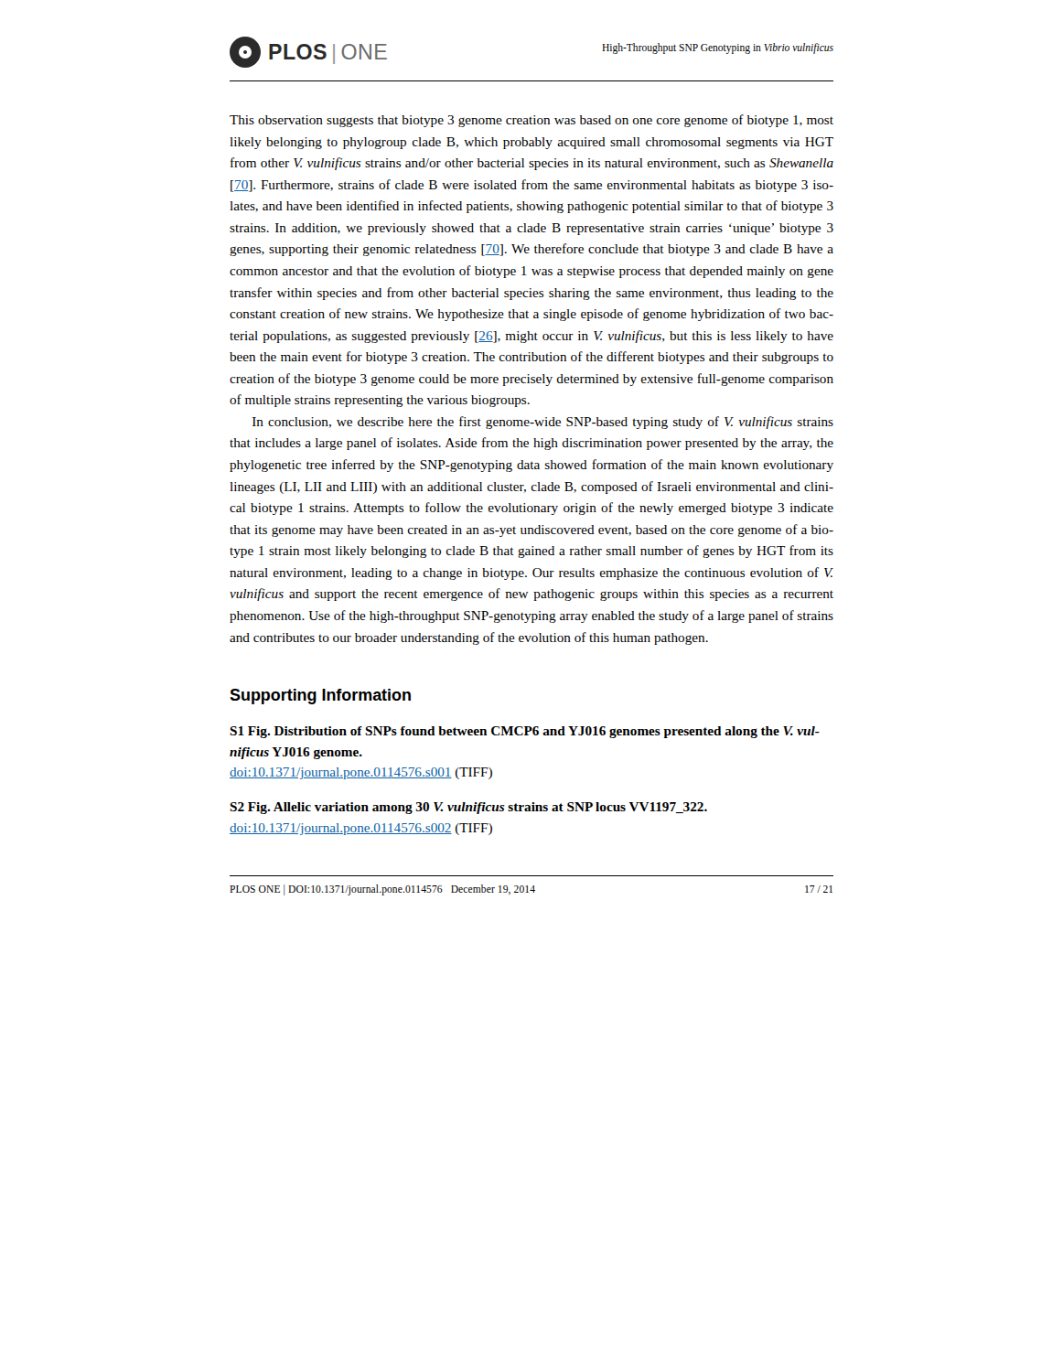PLOS|ONE
High-Throughput SNP Genotyping in Vibrio vulnificus
This observation suggests that biotype 3 genome creation was based on one core genome of biotype 1, most likely belonging to phylogroup clade B, which probably acquired small chromosomal segments via HGT from other V. vulnificus strains and/or other bacterial species in its natural environment, such as Shewanella [70]. Furthermore, strains of clade B were isolated from the same environmental habitats as biotype 3 isolates, and have been identified in infected patients, showing pathogenic potential similar to that of biotype 3 strains. In addition, we previously showed that a clade B representative strain carries ‘unique’ biotype 3 genes, supporting their genomic relatedness [70]. We therefore conclude that biotype 3 and clade B have a common ancestor and that the evolution of biotype 1 was a stepwise process that depended mainly on gene transfer within species and from other bacterial species sharing the same environment, thus leading to the constant creation of new strains. We hypothesize that a single episode of genome hybridization of two bacterial populations, as suggested previously [26], might occur in V. vulnificus, but this is less likely to have been the main event for biotype 3 creation. The contribution of the different biotypes and their subgroups to creation of the biotype 3 genome could be more precisely determined by extensive full-genome comparison of multiple strains representing the various biogroups.
In conclusion, we describe here the first genome-wide SNP-based typing study of V. vulnificus strains that includes a large panel of isolates. Aside from the high discrimination power presented by the array, the phylogenetic tree inferred by the SNP-genotyping data showed formation of the main known evolutionary lineages (LI, LII and LIII) with an additional cluster, clade B, composed of Israeli environmental and clinical biotype 1 strains. Attempts to follow the evolutionary origin of the newly emerged biotype 3 indicate that its genome may have been created in an as-yet undiscovered event, based on the core genome of a biotype 1 strain most likely belonging to clade B that gained a rather small number of genes by HGT from its natural environment, leading to a change in biotype. Our results emphasize the continuous evolution of V. vulnificus and support the recent emergence of new pathogenic groups within this species as a recurrent phenomenon. Use of the high-throughput SNP-genotyping array enabled the study of a large panel of strains and contributes to our broader understanding of the evolution of this human pathogen.
Supporting Information
S1 Fig. Distribution of SNPs found between CMCP6 and YJ016 genomes presented along the V. vulnificus YJ016 genome. doi:10.1371/journal.pone.0114576.s001 (TIFF)
S2 Fig. Allelic variation among 30 V. vulnificus strains at SNP locus VV1197_322. doi:10.1371/journal.pone.0114576.s002 (TIFF)
PLOS ONE | DOI:10.1371/journal.pone.0114576 December 19, 2014
17 / 21